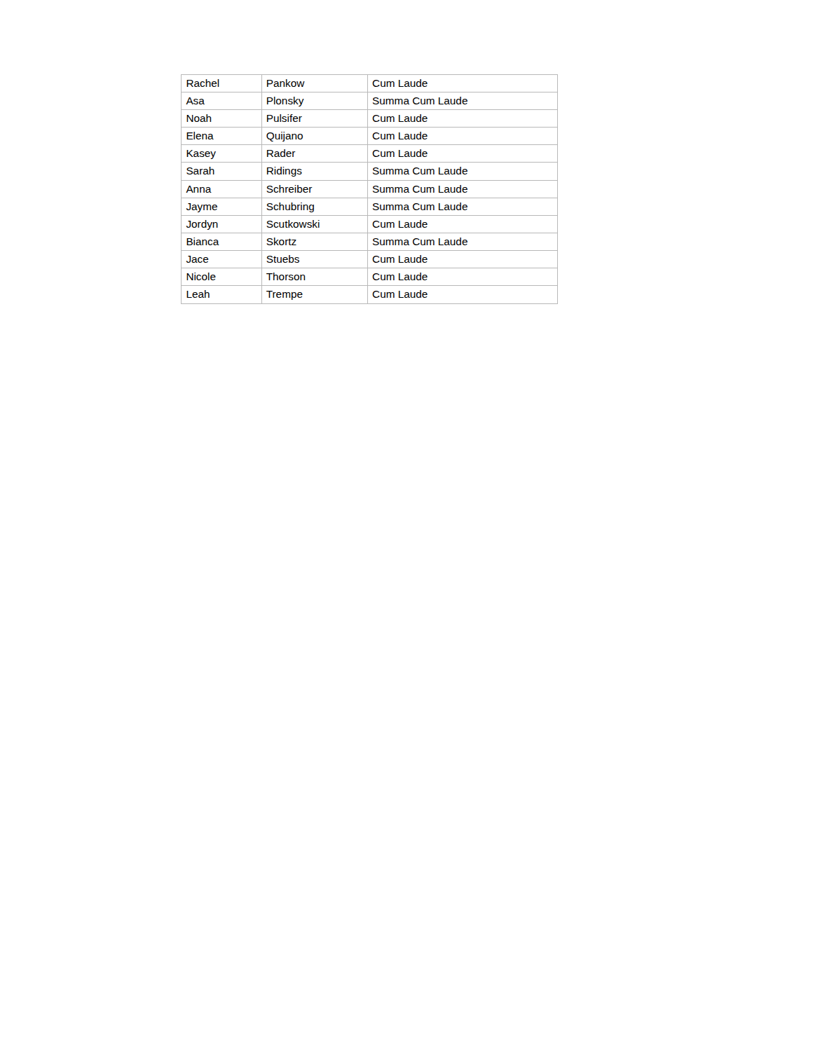| Rachel | Pankow | Cum Laude |
| Asa | Plonsky | Summa Cum Laude |
| Noah | Pulsifer | Cum Laude |
| Elena | Quijano | Cum Laude |
| Kasey | Rader | Cum Laude |
| Sarah | Ridings | Summa Cum Laude |
| Anna | Schreiber | Summa Cum Laude |
| Jayme | Schubring | Summa Cum Laude |
| Jordyn | Scutkowski | Cum Laude |
| Bianca | Skortz | Summa Cum Laude |
| Jace | Stuebs | Cum Laude |
| Nicole | Thorson | Cum Laude |
| Leah | Trempe | Cum Laude |